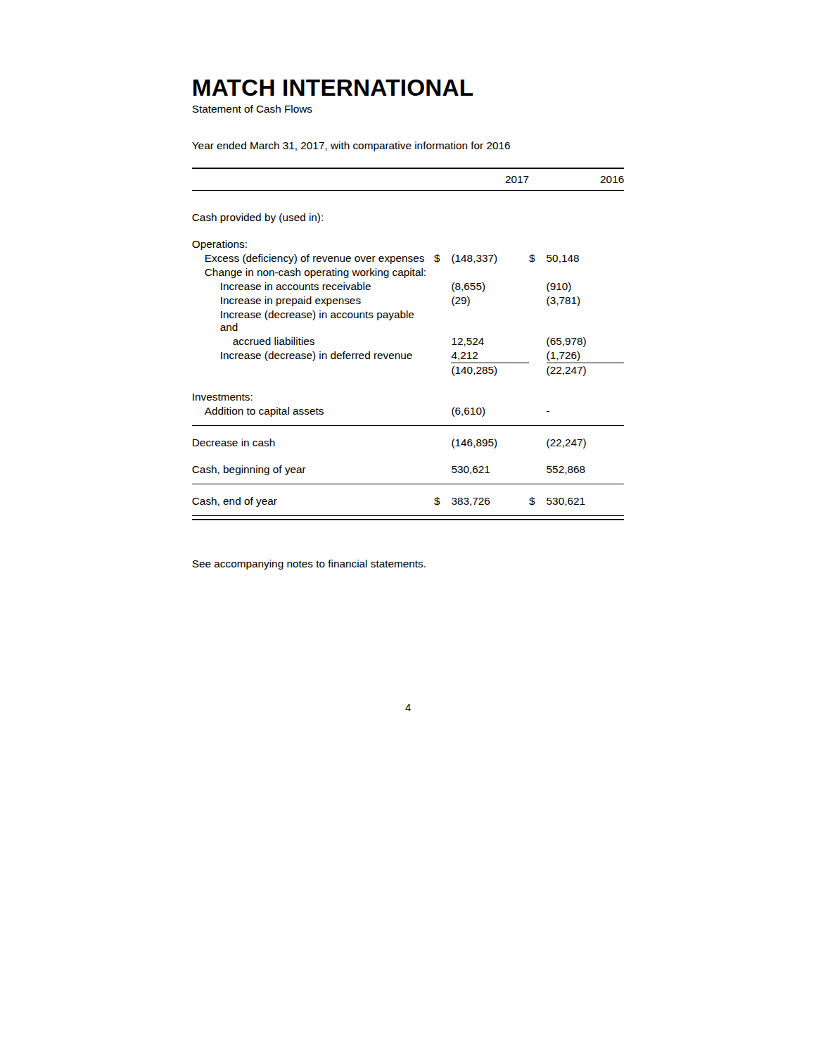MATCH INTERNATIONAL
Statement of Cash Flows
Year ended March 31, 2017, with comparative information for 2016
| | | 2017 | | 2016 |
| Cash provided by (used in): | | | | |
| Operations: | | | | |
| Excess (deficiency) of revenue over expenses | $ | (148,337) | $ | 50,148 |
| Change in non-cash operating working capital: | | | | |
| Increase in accounts receivable | | (8,655) | | (910) |
| Increase in prepaid expenses | | (29) | | (3,781) |
| Increase (decrease) in accounts payable and | | | | |
| accrued liabilities | | 12,524 | | (65,978) |
| Increase (decrease) in deferred revenue | | 4,212 | | (1,726) |
| | | (140,285) | | (22,247) |
| Investments: | | | | |
| Addition to capital assets | | (6,610) | | - |
| Decrease in cash | | (146,895) | | (22,247) |
| Cash, beginning of year | | 530,621 | | 552,868 |
| Cash, end of year | $ | 383,726 | $ | 530,621 |
See accompanying notes to financial statements.
4